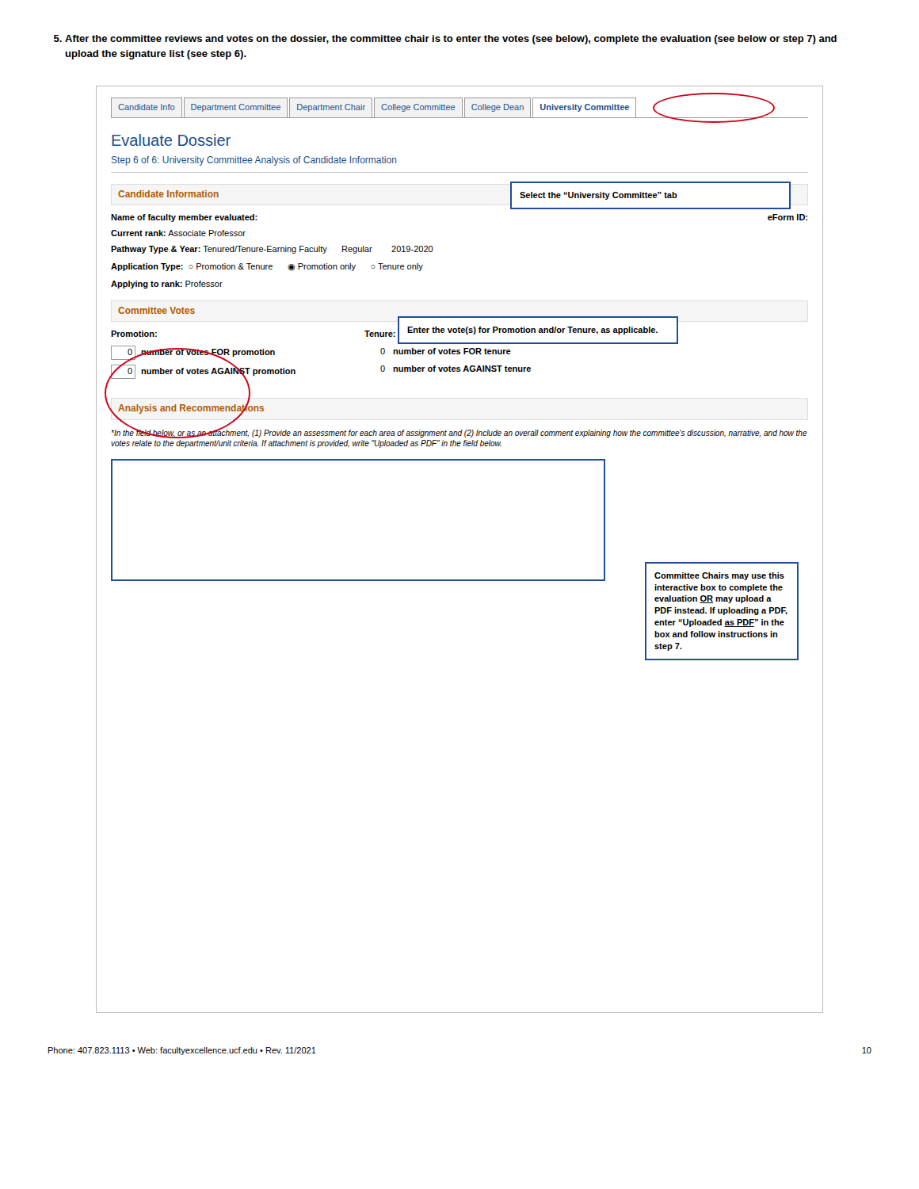After the committee reviews and votes on the dossier, the committee chair is to enter the votes (see below), complete the evaluation (see below or step 7) and upload the signature list (see step 6).
Candidate Info Department Committee Department Chair College Committee College Dean University Committee
Evaluate Dossier
Step 6 of 6: University Committee Analysis of Candidate Information
Candidate Information
eForm ID: Name of faculty member evaluated:
Current rank: Associate Professor
Pathway Type & Year: Tenured/Tenure-Earning Faculty Regular 2019-2020
Application Type: ○ Promotion & Tenure ◉ Promotion only ○ Tenure only
Applying to rank: Professor
Committee Votes
Promotion:
0 number of votes FOR promotion
0 number of votes AGAINST promotion
Tenure:
0 number of votes FOR tenure
0 number of votes AGAINST tenure
Analysis and Recommendations
*In the field below, or as an attachment, (1) Provide an assessment for each area of assignment and (2) Include an overall comment explaining how the committee's discussion, narrative, and how the votes relate to the department/unit criteria. If attachment is provided, write "Uploaded as PDF" in the field below.
Select the “University Committee” tab
Enter the vote(s) for Promotion and/or Tenure, as applicable.
Committee Chairs may use this interactive box to complete the evaluation OR may upload a PDF instead. If uploading a PDF, enter “Uploaded as PDF” in the box and follow instructions in step 7.
Phone: 407.823.1113 • Web: facultyexcellence.ucf.edu • Rev. 11/2021
10